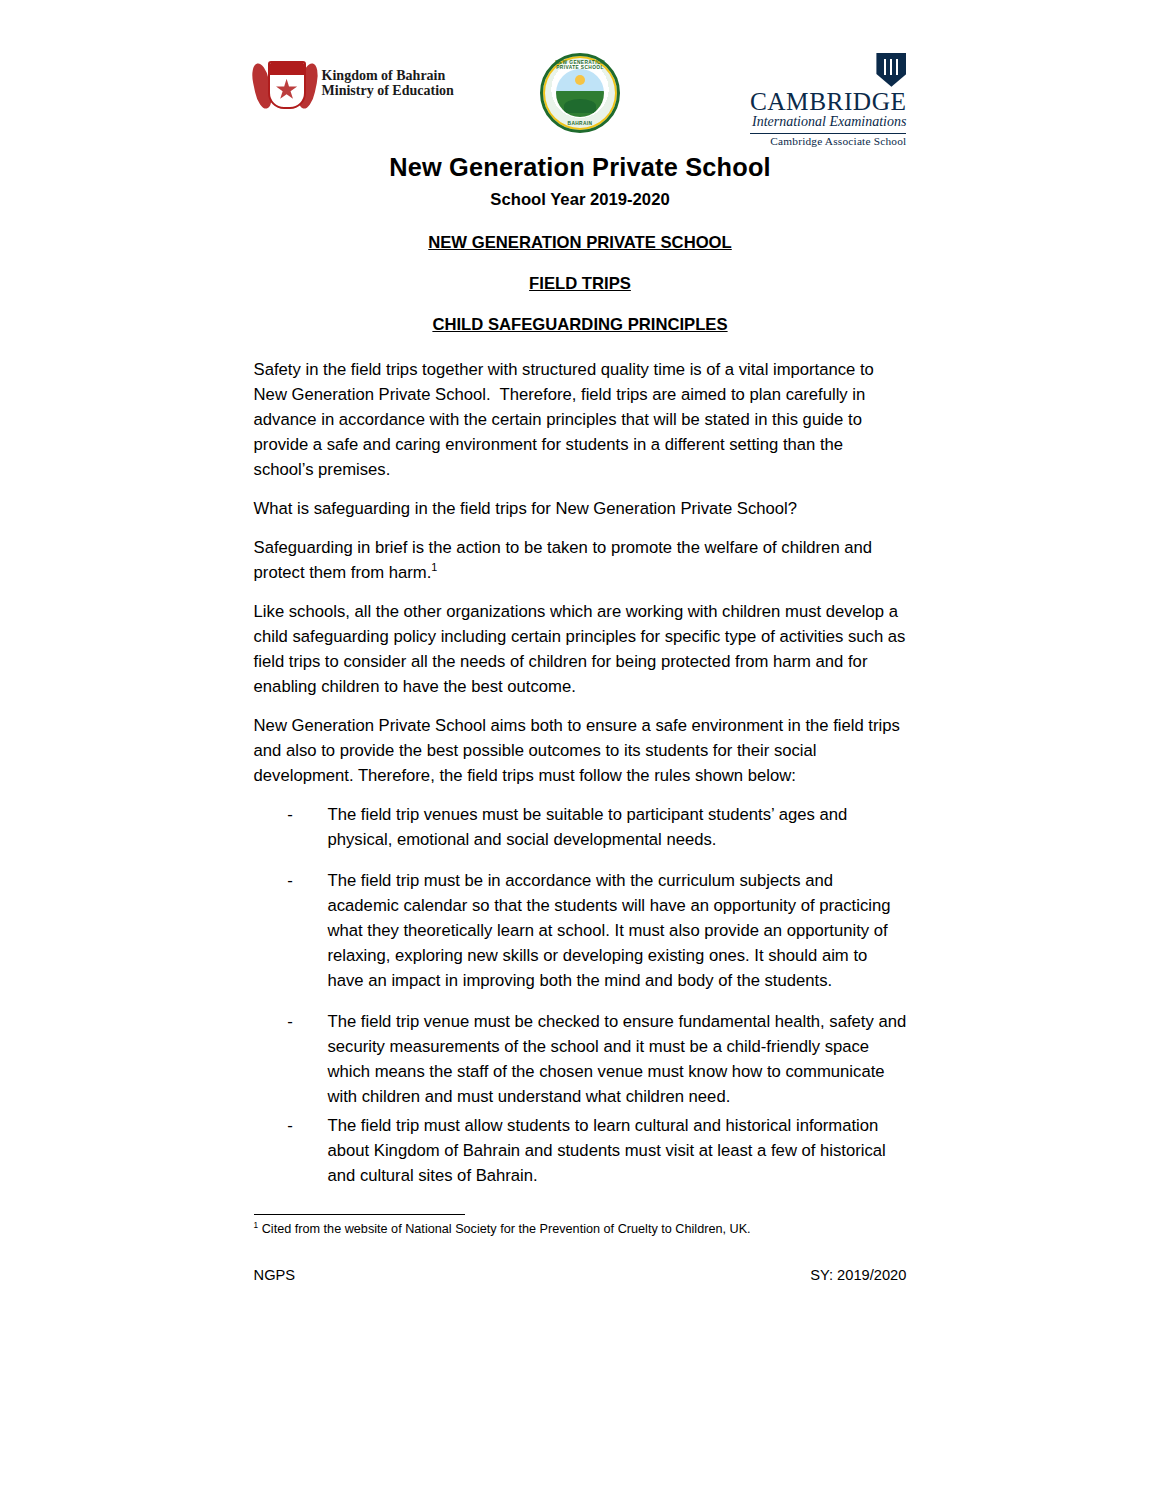Kingdom of Bahrain
Ministry of Education
New Generation Private School
Bahrain
CAMBRIDGE
International Examinations
Cambridge Associate School
New Generation Private School
School Year 2019-2020
NEW GENERATION PRIVATE SCHOOL
FIELD TRIPS
CHILD SAFEGUARDING PRINCIPLES
Safety in the field trips together with structured quality time is of a vital importance to New Generation Private School. Therefore, field trips are aimed to plan carefully in advance in accordance with the certain principles that will be stated in this guide to provide a safe and caring environment for students in a different setting than the school’s premises.
What is safeguarding in the field trips for New Generation Private School?
Safeguarding in brief is the action to be taken to promote the welfare of children and protect them from harm.1
Like schools, all the other organizations which are working with children must develop a child safeguarding policy including certain principles for specific type of activities such as field trips to consider all the needs of children for being protected from harm and for enabling children to have the best outcome.
New Generation Private School aims both to ensure a safe environment in the field trips and also to provide the best possible outcomes to its students for their social development. Therefore, the field trips must follow the rules shown below:
The field trip venues must be suitable to participant students’ ages and physical, emotional and social developmental needs.
The field trip must be in accordance with the curriculum subjects and academic calendar so that the students will have an opportunity of practicing what they theoretically learn at school. It must also provide an opportunity of relaxing, exploring new skills or developing existing ones. It should aim to have an impact in improving both the mind and body of the students.
The field trip venue must be checked to ensure fundamental health, safety and security measurements of the school and it must be a child-friendly space which means the staff of the chosen venue must know how to communicate with children and must understand what children need.
The field trip must allow students to learn cultural and historical information about Kingdom of Bahrain and students must visit at least a few of historical and cultural sites of Bahrain.
1 Cited from the website of National Society for the Prevention of Cruelty to Children, UK.
NGPS
SY: 2019/2020